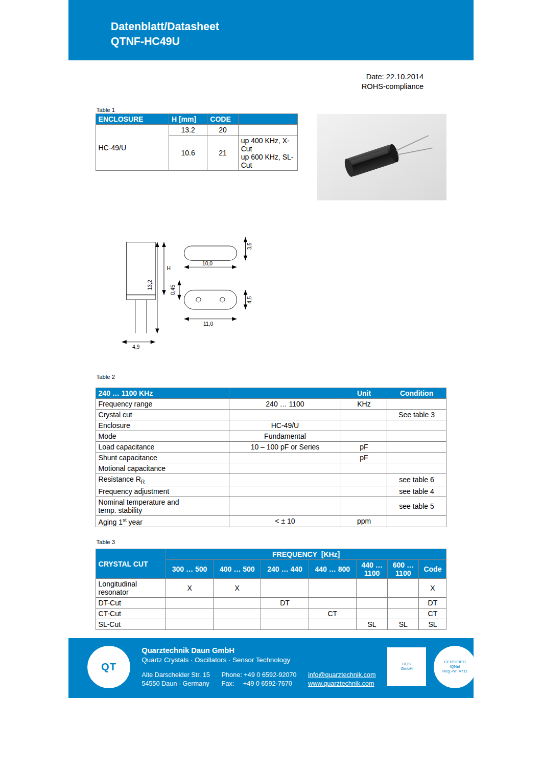Datenblatt/Datasheet
QTNF-HC49U
Date: 22.10.2014
ROHS-compliance
Table 1
| ENCLOSURE | H [mm] | CODE | |
| --- | --- | --- | --- |
| HC-49/U | 13.2 | 20 | |
| 10.6 | 21 | up 400 KHz, X-Cut up 600 KHz, SL-Cut |
H 13,2 4,9 10,0 3,5 11,0 4,5 0,45
Table 2
| 240 … 1100 KHz | | Unit | Condition |
| --- | --- | --- | --- |
| Frequency range | 240 … 1100 | KHz | |
| Crystal cut | | | See table 3 |
| Enclosure | HC-49/U | | |
| Mode | Fundamental | | |
| Load capacitance | 10 – 100 pF or Series | pF | |
| Shunt capacitance | | pF | |
| Motional capacitance | | | |
| Resistance R R | | | see table 6 |
| Frequency adjustment | | | see table 4 |
| Nominal temperature and temp. stability | | | see table 5 |
| Aging 1 st year | < ± 10 | ppm | |
Table 3
| CRYSTAL CUT | FREQUENCY [KHz] |
| --- | --- |
| 300 … 500 | 400 … 500 | 240 … 440 | 440 … 800 | 440 … 1100 | 600 … 1100 | Code |
| Longitudinal resonator | X | X | | | | | X |
| DT-Cut | | | DT | | | | DT |
| CT-Cut | | | | CT | | | CT |
| SL-Cut | | | | | SL | SL | SL |
QT
Quarztechnik Daun GmbH
Quartz Crystals · Oscillators · Sensor Technology
Alte Darscheider Str. 15
54550 Daun · Germany
Phone: +49 0 6592-92070
Fax: +49 0 6592-7670
info@quarztechnik.com
www.quarztechnik.com
DQS
GmbH
CERTIFIED
IQNet
Reg.-Nr. 4711